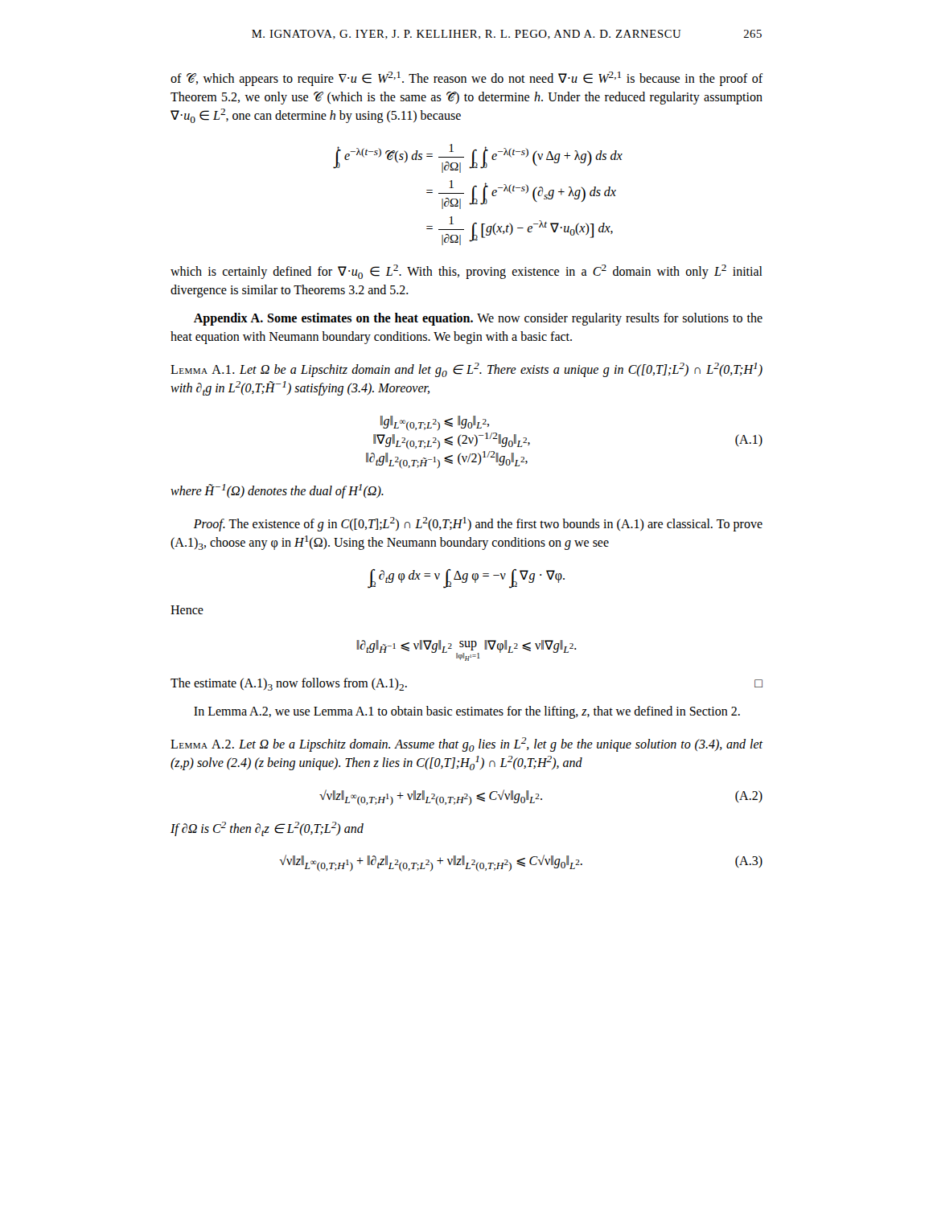M. IGNATOVA, G. IYER, J. P. KELLIHER, R. L. PEGO, AND A. D. ZARNESCU 265
of 𝒞, which appears to require ∇·u ∈ W2,1. The reason we do not need ∇·u ∈ W2,1 is because in the proof of Theorem 5.2, we only use 𝒞 (which is the same as 𝒞̄) to determine h. Under the reduced regularity assumption ∇·u0 ∈ L2, one can determine h by using (5.11) because
t∫0 e−λ(t−s) 𝒞̄(s) ds = 1|∂Ω| ∫Ω t∫0 e−λ(t−s) (ν Δg + λg) ds dx = 1|∂Ω| ∫Ω t∫0 e−λ(t−s) (∂sg + λg) ds dx = 1|∂Ω| ∫Ω [g(x,t) − e−λt ∇·u0(x)] dx,
which is certainly defined for ∇·u0 ∈ L2. With this, proving existence in a C2 domain with only L2 initial divergence is similar to Theorems 3.2 and 5.2.
Appendix A. Some estimates on the heat equation. We now consider regularity results for solutions to the heat equation with Neumann boundary conditions. We begin with a basic fact.
Lemma A.1. Let Ω be a Lipschitz domain and let g0 ∈ L2. There exists a unique g in C([0,T];L2) ∩ L2(0,T;H1) with ∂tg in L2(0,T;H̃−1) satisfying (3.4). Moreover,
‖g‖L∞(0,T;L2) ⩽ ‖g0‖L2, ‖∇g‖L2(0,T;L2) ⩽ (2ν)−1/2‖g0‖L2, ‖∂tg‖L2(0,T;H̃−1) ⩽ (ν/2)1/2‖g0‖L2, (A.1)
where H̃−1(Ω) denotes the dual of H1(Ω).
Proof. The existence of g in C([0,T];L2) ∩ L2(0,T;H1) and the first two bounds in (A.1) are classical. To prove (A.1)3, choose any φ in H1(Ω). Using the Neumann boundary conditions on g we see
∫Ω ∂tg φ dx = ν ∫Ω Δg φ = −ν ∫Ω ∇g · ∇φ.
Hence
‖∂tg‖H̃−1 ⩽ ν‖∇g‖L2 sup‖φ‖H1=1 ‖∇φ‖L2 ⩽ ν‖∇g‖L2.
The estimate (A.1)3 now follows from (A.1)2. □
In Lemma A.2, we use Lemma A.1 to obtain basic estimates for the lifting, z, that we defined in Section 2.
Lemma A.2. Let Ω be a Lipschitz domain. Assume that g0 lies in L2, let g be the unique solution to (3.4), and let (z,p) solve (2.4) (z being unique). Then z lies in C([0,T];H01) ∩ L2(0,T;H2), and
√ν‖z‖L∞(0,T;H1) + ν‖z‖L2(0,T;H2) ⩽ C√ν‖g0‖L2. (A.2)
If ∂Ω is C2 then ∂tz ∈ L2(0,T;L2) and
√ν‖z‖L∞(0,T;H1) + ‖∂tz‖L2(0,T;L2) + ν‖z‖L2(0,T;H2) ⩽ C√ν‖g0‖L2. (A.3)